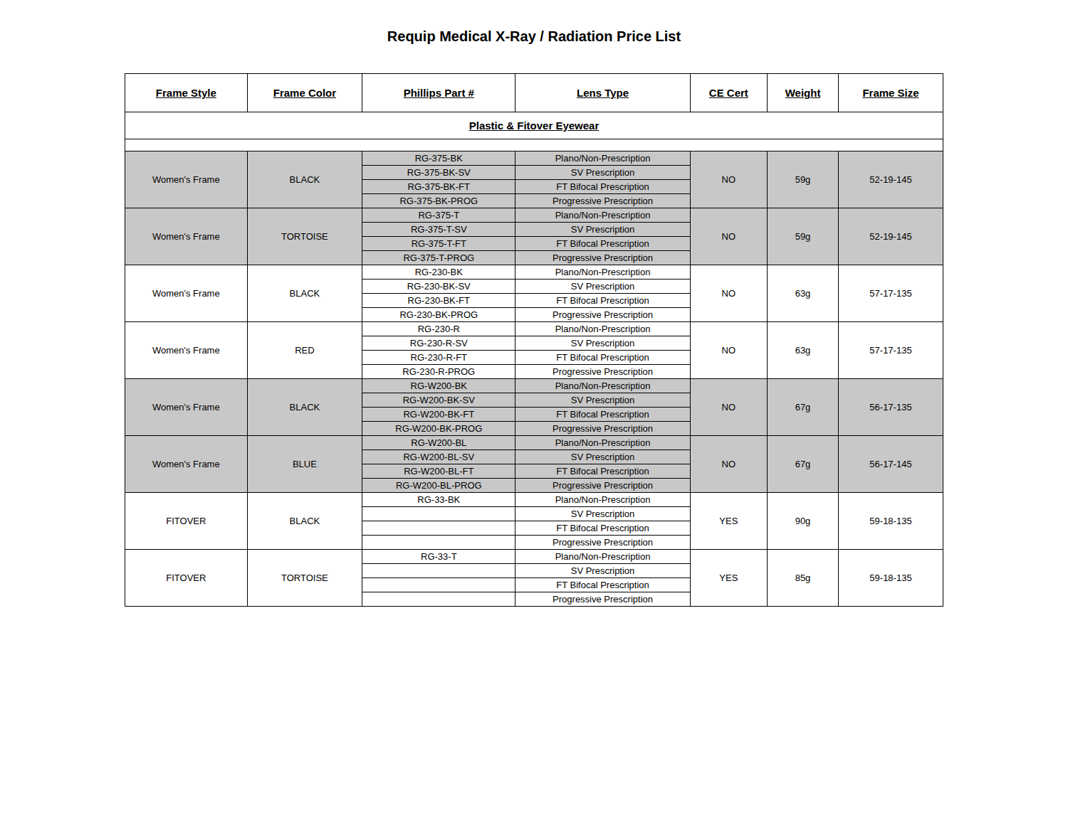Requip Medical X-Ray / Radiation Price List
| Frame Style | Frame Color | Phillips Part # | Lens Type | CE Cert | Weight | Frame Size |
| --- | --- | --- | --- | --- | --- | --- |
| Plastic & Fitover Eyewear |
| Women's Frame | BLACK | RG-375-BK | Plano/Non-Prescription | NO | 59g | 52-19-145 |
| RG-375-BK-SV | SV Prescription |
| RG-375-BK-FT | FT Bifocal Prescription |
| RG-375-BK-PROG | Progressive Prescription |
| Women's Frame | TORTOISE | RG-375-T | Plano/Non-Prescription | NO | 59g | 52-19-145 |
| RG-375-T-SV | SV Prescription |
| RG-375-T-FT | FT Bifocal Prescription |
| RG-375-T-PROG | Progressive Prescription |
| Women's Frame | BLACK | RG-230-BK | Plano/Non-Prescription | NO | 63g | 57-17-135 |
| RG-230-BK-SV | SV Prescription |
| RG-230-BK-FT | FT Bifocal Prescription |
| RG-230-BK-PROG | Progressive Prescription |
| Women's Frame | RED | RG-230-R | Plano/Non-Prescription | NO | 63g | 57-17-135 |
| RG-230-R-SV | SV Prescription |
| RG-230-R-FT | FT Bifocal Prescription |
| RG-230-R-PROG | Progressive Prescription |
| Women's Frame | BLACK | RG-W200-BK | Plano/Non-Prescription | NO | 67g | 56-17-135 |
| RG-W200-BK-SV | SV Prescription |
| RG-W200-BK-FT | FT Bifocal Prescription |
| RG-W200-BK-PROG | Progressive Prescription |
| Women's Frame | BLUE | RG-W200-BL | Plano/Non-Prescription | NO | 67g | 56-17-145 |
| RG-W200-BL-SV | SV Prescription |
| RG-W200-BL-FT | FT Bifocal Prescription |
| RG-W200-BL-PROG | Progressive Prescription |
| FITOVER | BLACK | RG-33-BK | Plano/Non-Prescription | YES | 90g | 59-18-135 |
| | SV Prescription |
| | FT Bifocal Prescription |
| | Progressive Prescription |
| FITOVER | TORTOISE | RG-33-T | Plano/Non-Prescription | YES | 85g | 59-18-135 |
| | SV Prescription |
| | FT Bifocal Prescription |
| | Progressive Prescription |